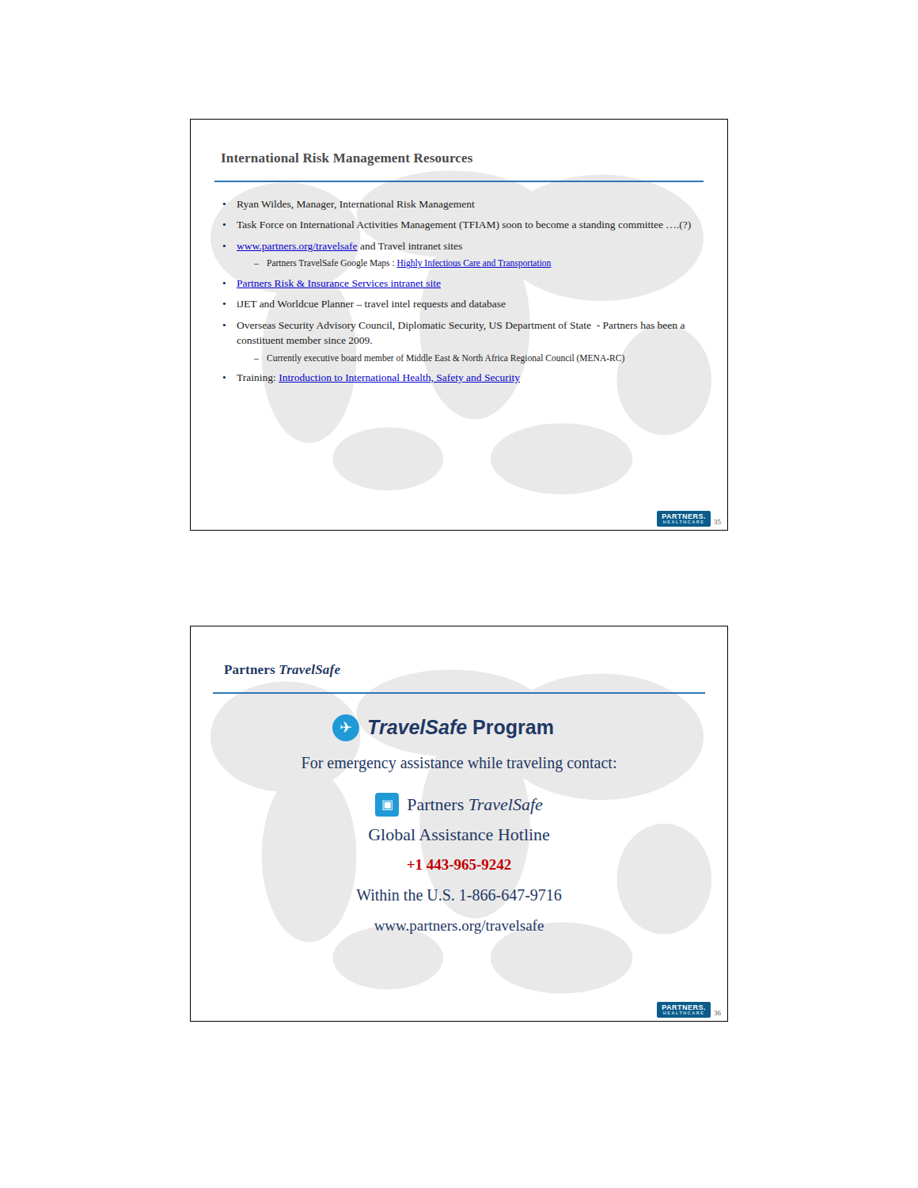International Risk Management Resources
Ryan Wildes, Manager, International Risk Management
Task Force on International Activities Management (TFIAM) soon to become a standing committee ….(?)
www.partners.org/travelsafe and Travel intranet sites
Partners TravelSafe Google Maps : Highly Infectious Care and Transportation
Partners Risk & Insurance Services intranet site
iJET and Worldcue Planner – travel intel requests and database
Overseas Security Advisory Council, Diplomatic Security, US Department of State - Partners has been a constituent member since 2009.
Currently executive board member of Middle East & North Africa Regional Council (MENA-RC)
Training: Introduction to International Health, Safety and Security
PARTNERS.HEALTHCARE 35
Partners TravelSafe
✈ TravelSafe Program
For emergency assistance while traveling contact:
▣ Partners TravelSafe
Global Assistance Hotline
+1 443-965-9242
Within the U.S. 1-866-647-9716
www.partners.org/travelsafe
PARTNERS.HEALTHCARE 36